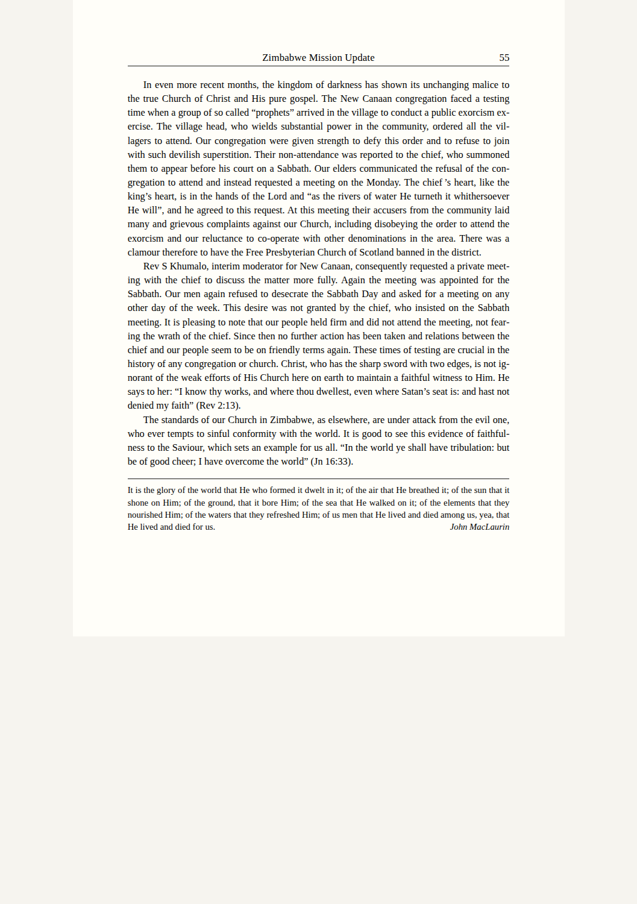Zimbabwe Mission Update 55
In even more recent months, the kingdom of darkness has shown its unchanging malice to the true Church of Christ and His pure gospel. The New Canaan congregation faced a testing time when a group of so called “prophets” arrived in the village to conduct a public exorcism exercise. The village head, who wields substantial power in the community, ordered all the villagers to attend. Our congregation were given strength to defy this order and to refuse to join with such devilish superstition. Their non-attendance was reported to the chief, who summoned them to appear before his court on a Sabbath. Our elders communicated the refusal of the congregation to attend and instead requested a meeting on the Monday. The chief ’s heart, like the king’s heart, is in the hands of the Lord and “as the rivers of water He turneth it whithersoever He will”, and he agreed to this request. At this meeting their accusers from the community laid many and grievous complaints against our Church, including disobeying the order to attend the exorcism and our reluctance to co-operate with other denominations in the area. There was a clamour therefore to have the Free Presbyterian Church of Scotland banned in the district.
Rev S Khumalo, interim moderator for New Canaan, consequently requested a private meeting with the chief to discuss the matter more fully. Again the meeting was appointed for the Sabbath. Our men again refused to desecrate the Sabbath Day and asked for a meeting on any other day of the week. This desire was not granted by the chief, who insisted on the Sabbath meeting. It is pleasing to note that our people held firm and did not attend the meeting, not fearing the wrath of the chief. Since then no further action has been taken and relations between the chief and our people seem to be on friendly terms again. These times of testing are crucial in the history of any congregation or church. Christ, who has the sharp sword with two edges, is not ignorant of the weak efforts of His Church here on earth to maintain a faithful witness to Him. He says to her: “I know thy works, and where thou dwellest, even where Satan’s seat is: and hast not denied my faith” (Rev 2:13).
The standards of our Church in Zimbabwe, as elsewhere, are under attack from the evil one, who ever tempts to sinful conformity with the world. It is good to see this evidence of faithfulness to the Saviour, which sets an example for us all. “In the world ye shall have tribulation: but be of good cheer; I have overcome the world” (Jn 16:33).
It is the glory of the world that He who formed it dwelt in it; of the air that He breathed it; of the sun that it shone on Him; of the ground, that it bore Him; of the sea that He walked on it; of the elements that they nourished Him; of the waters that they refreshed Him; of us men that He lived and died among us, yea, that He lived and died for us. John MacLaurin